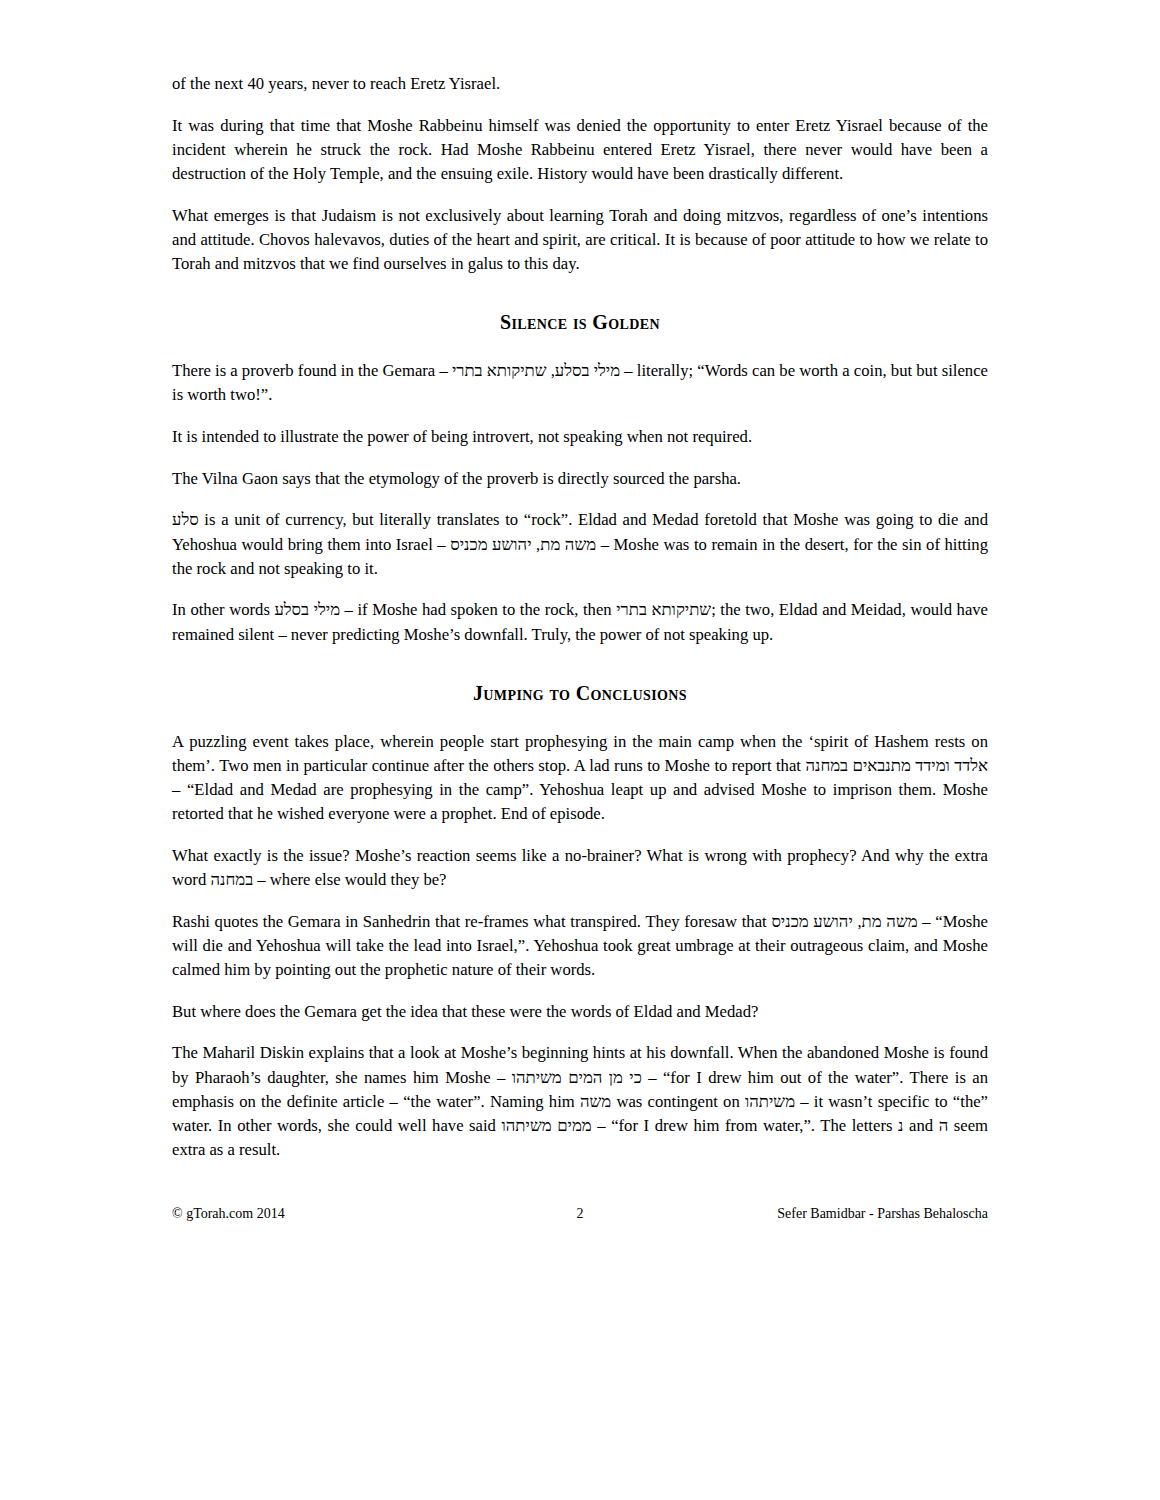of the next 40 years, never to reach Eretz Yisrael.
It was during that time that Moshe Rabbeinu himself was denied the opportunity to enter Eretz Yisrael because of the incident wherein he struck the rock. Had Moshe Rabbeinu entered Eretz Yisrael, there never would have been a destruction of the Holy Temple, and the ensuing exile. History would have been drastically different.
What emerges is that Judaism is not exclusively about learning Torah and doing mitzvos, regardless of one’s intentions and attitude. Chovos halevavos, duties of the heart and spirit, are critical. It is because of poor attitude to how we relate to Torah and mitzvos that we find ourselves in galus to this day.
Silence is Golden
There is a proverb found in the Gemara – מילי בסלע, שתיקותא בתרי – literally; “Words can be worth a coin, but but silence is worth two!”.
It is intended to illustrate the power of being introvert, not speaking when not required.
The Vilna Gaon says that the etymology of the proverb is directly sourced the parsha.
סלע is a unit of currency, but literally translates to “rock”. Eldad and Medad foretold that Moshe was going to die and Yehoshua would bring them into Israel – משה מת, יהושע מכניס – Moshe was to remain in the desert, for the sin of hitting the rock and not speaking to it.
In other words מילי בסלע – if Moshe had spoken to the rock, then שתיקותא בתרי; the two, Eldad and Meidad, would have remained silent – never predicting Moshe’s downfall. Truly, the power of not speaking up.
Jumping to Conclusions
A puzzling event takes place, wherein people start prophesying in the main camp when the ‘spirit of Hashem rests on them’. Two men in particular continue after the others stop. A lad runs to Moshe to report that אלדד ומידד מתנבאים במחנה – “Eldad and Medad are prophesying in the camp”. Yehoshua leapt up and advised Moshe to imprison them. Moshe retorted that he wished everyone were a prophet. End of episode.
What exactly is the issue? Moshe’s reaction seems like a no-brainer? What is wrong with prophecy? And why the extra word במחנה – where else would they be?
Rashi quotes the Gemara in Sanhedrin that re-frames what transpired. They foresaw that משה מת, יהושע מכניס – “Moshe will die and Yehoshua will take the lead into Israel,”. Yehoshua took great umbrage at their outrageous claim, and Moshe calmed him by pointing out the prophetic nature of their words.
But where does the Gemara get the idea that these were the words of Eldad and Medad?
The Maharil Diskin explains that a look at Moshe’s beginning hints at his downfall. When the abandoned Moshe is found by Pharaoh’s daughter, she names him Moshe – כי מן המים משיתהו – “for I drew him out of the water”. There is an emphasis on the definite article – “the water”. Naming him משה was contingent on משיתהו – it wasn’t specific to “the” water. In other words, she could well have said ממים משיתהו – “for I drew him from water,”. The letters נ and ה seem extra as a result.
© gTorah.com 2014
2
Sefer Bamidbar - Parshas Behaloscha